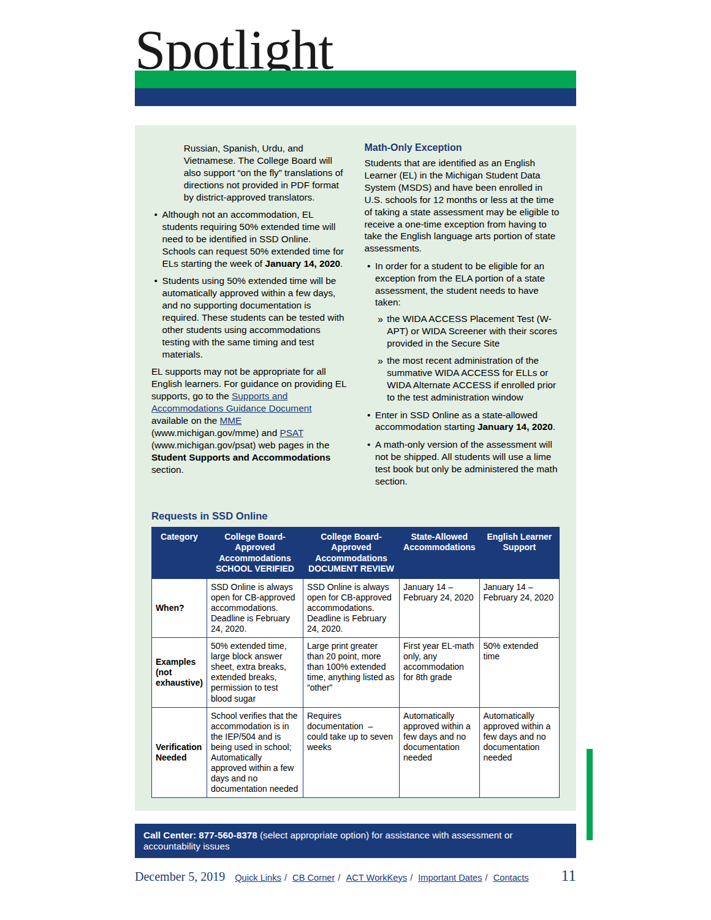Spotlight on Student Assessment and Accountability
Russian, Spanish, Urdu, and Vietnamese. The College Board will also support “on the fly” translations of directions not provided in PDF format by district-approved translators.
Although not an accommodation, EL students requiring 50% extended time will need to be identified in SSD Online. Schools can request 50% extended time for ELs starting the week of January 14, 2020.
Students using 50% extended time will be automatically approved within a few days, and no supporting documentation is required. These students can be tested with other students using accommodations testing with the same timing and test materials.
EL supports may not be appropriate for all English learners. For guidance on providing EL supports, go to the Supports and Accommodations Guidance Document available on the MME (www.michigan.gov/mme) and PSAT (www.michigan.gov/psat) web pages in the Student Supports and Accommodations section.
Math-Only Exception
Students that are identified as an English Learner (EL) in the Michigan Student Data System (MSDS) and have been enrolled in U.S. schools for 12 months or less at the time of taking a state assessment may be eligible to receive a one-time exception from having to take the English language arts portion of state assessments.
In order for a student to be eligible for an exception from the ELA portion of a state assessment, the student needs to have taken:
the WIDA ACCESS Placement Test (W-APT) or WIDA Screener with their scores provided in the Secure Site
the most recent administration of the summative WIDA ACCESS for ELLs or WIDA Alternate ACCESS if enrolled prior to the test administration window
Enter in SSD Online as a state-allowed accommodation starting January 14, 2020.
A math-only version of the assessment will not be shipped. All students will use a lime test book but only be administered the math section.
Requests in SSD Online
| Category | College Board-Approved Accommodations SCHOOL VERIFIED | College Board-Approved Accommodations DOCUMENT REVIEW | State-Allowed Accommodations | English Learner Support |
| --- | --- | --- | --- | --- |
| When? | SSD Online is always open for CB-approved accommodations. Deadline is February 24, 2020. | SSD Online is always open for CB-approved accommodations. Deadline is February 24, 2020. | January 14 – February 24, 2020 | January 14 – February 24, 2020 |
| Examples (not exhaustive) | 50% extended time, large block answer sheet, extra breaks, extended breaks, permission to test blood sugar | Large print greater than 20 point, more than 100% extended time, anything listed as “other” | First year EL-math only, any accommodation for 8th grade | 50% extended time |
| Verification Needed | School verifies that the accommodation is in the IEP/504 and is being used in school; Automatically approved within a few days and no documentation needed | Requires documentation – could take up to seven weeks | Automatically approved within a few days and no documentation needed | Automatically approved within a few days and no documentation needed |
Call Center: 877-560-8378 (select appropriate option) for assistance with assessment or accountability issues
December 5, 2019 Quick Links/ CB Corner/ ACT WorkKeys/ Important Dates/ Contacts 11